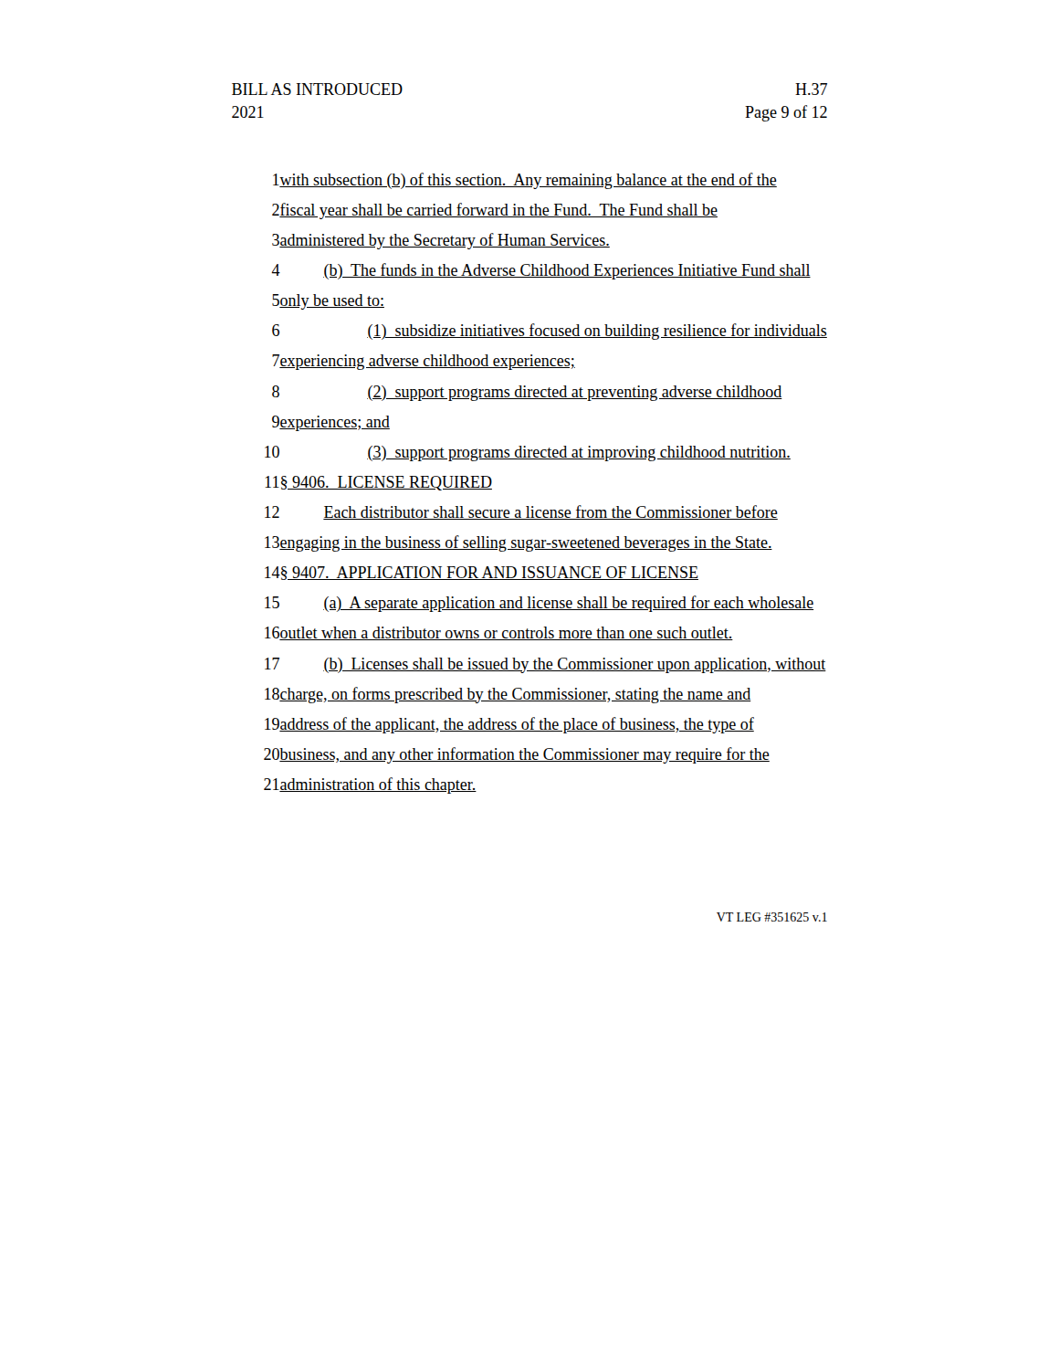BILL AS INTRODUCED
2021
H.37
Page 9 of 12
| 1 | with subsection (b) of this section. Any remaining balance at the end of the |
| 2 | fiscal year shall be carried forward in the Fund. The Fund shall be |
| 3 | administered by the Secretary of Human Services. |
| 4 | (b) The funds in the Adverse Childhood Experiences Initiative Fund shall |
| 5 | only be used to: |
| 6 | (1) subsidize initiatives focused on building resilience for individuals |
| 7 | experiencing adverse childhood experiences; |
| 8 | (2) support programs directed at preventing adverse childhood |
| 9 | experiences; and |
| 10 | (3) support programs directed at improving childhood nutrition. |
| 11 | § 9406. LICENSE REQUIRED |
| 12 | Each distributor shall secure a license from the Commissioner before |
| 13 | engaging in the business of selling sugar-sweetened beverages in the State. |
| 14 | § 9407. APPLICATION FOR AND ISSUANCE OF LICENSE |
| 15 | (a) A separate application and license shall be required for each wholesale |
| 16 | outlet when a distributor owns or controls more than one such outlet. |
| 17 | (b) Licenses shall be issued by the Commissioner upon application, without |
| 18 | charge, on forms prescribed by the Commissioner, stating the name and |
| 19 | address of the applicant, the address of the place of business, the type of |
| 20 | business, and any other information the Commissioner may require for the |
| 21 | administration of this chapter. |
VT LEG #351625 v.1